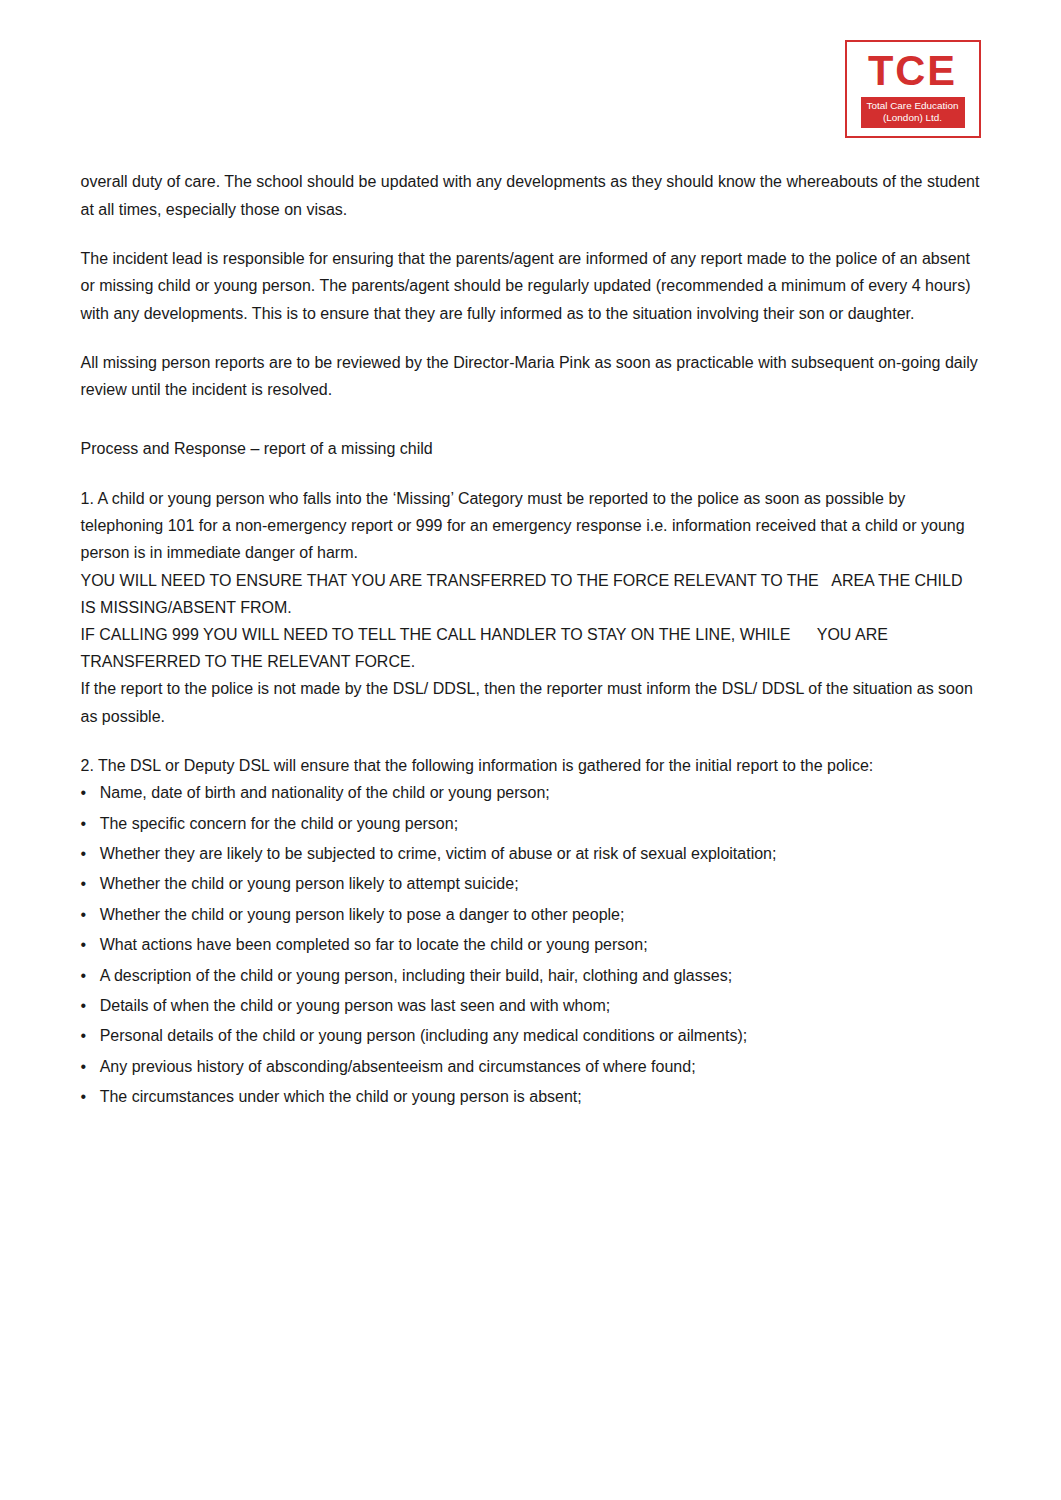TCE
Total Care Education
(London) Ltd.
overall duty of care. The school should be updated with any developments as they should know the whereabouts of the student at all times, especially those on visas.
The incident lead is responsible for ensuring that the parents/agent are informed of any report made to the police of an absent or missing child or young person. The parents/agent should be regularly updated (recommended a minimum of every 4 hours) with any developments. This is to ensure that they are fully informed as to the situation involving their son or daughter.
All missing person reports are to be reviewed by the Director-Maria Pink as soon as practicable with subsequent on-going daily review until the incident is resolved.
Process and Response – report of a missing child
A child or young person who falls into the ‘Missing’ Category must be reported to the police as soon as possible by telephoning 101 for a non-emergency report or 999 for an emergency response i.e. information received that a child or young person is in immediate danger of harm.
You will need to ensure that you are transferred to the force relevant to the area the child is missing/absent from.
If calling 999 you will need to tell the call handler to stay on the line, while you are transferred to the relevant force.
If the report to the police is not made by the DSL/ DDSL, then the reporter must inform the DSL/ DDSL of the situation as soon as possible.
The DSL or Deputy DSL will ensure that the following information is gathered for the initial report to the police:
Name, date of birth and nationality of the child or young person;
The specific concern for the child or young person;
Whether they are likely to be subjected to crime, victim of abuse or at risk of sexual exploitation;
Whether the child or young person likely to attempt suicide;
Whether the child or young person likely to pose a danger to other people;
What actions have been completed so far to locate the child or young person;
A description of the child or young person, including their build, hair, clothing and glasses;
Details of when the child or young person was last seen and with whom;
Personal details of the child or young person (including any medical conditions or ailments);
Any previous history of absconding/absenteeism and circumstances of where found;
The circumstances under which the child or young person is absent;